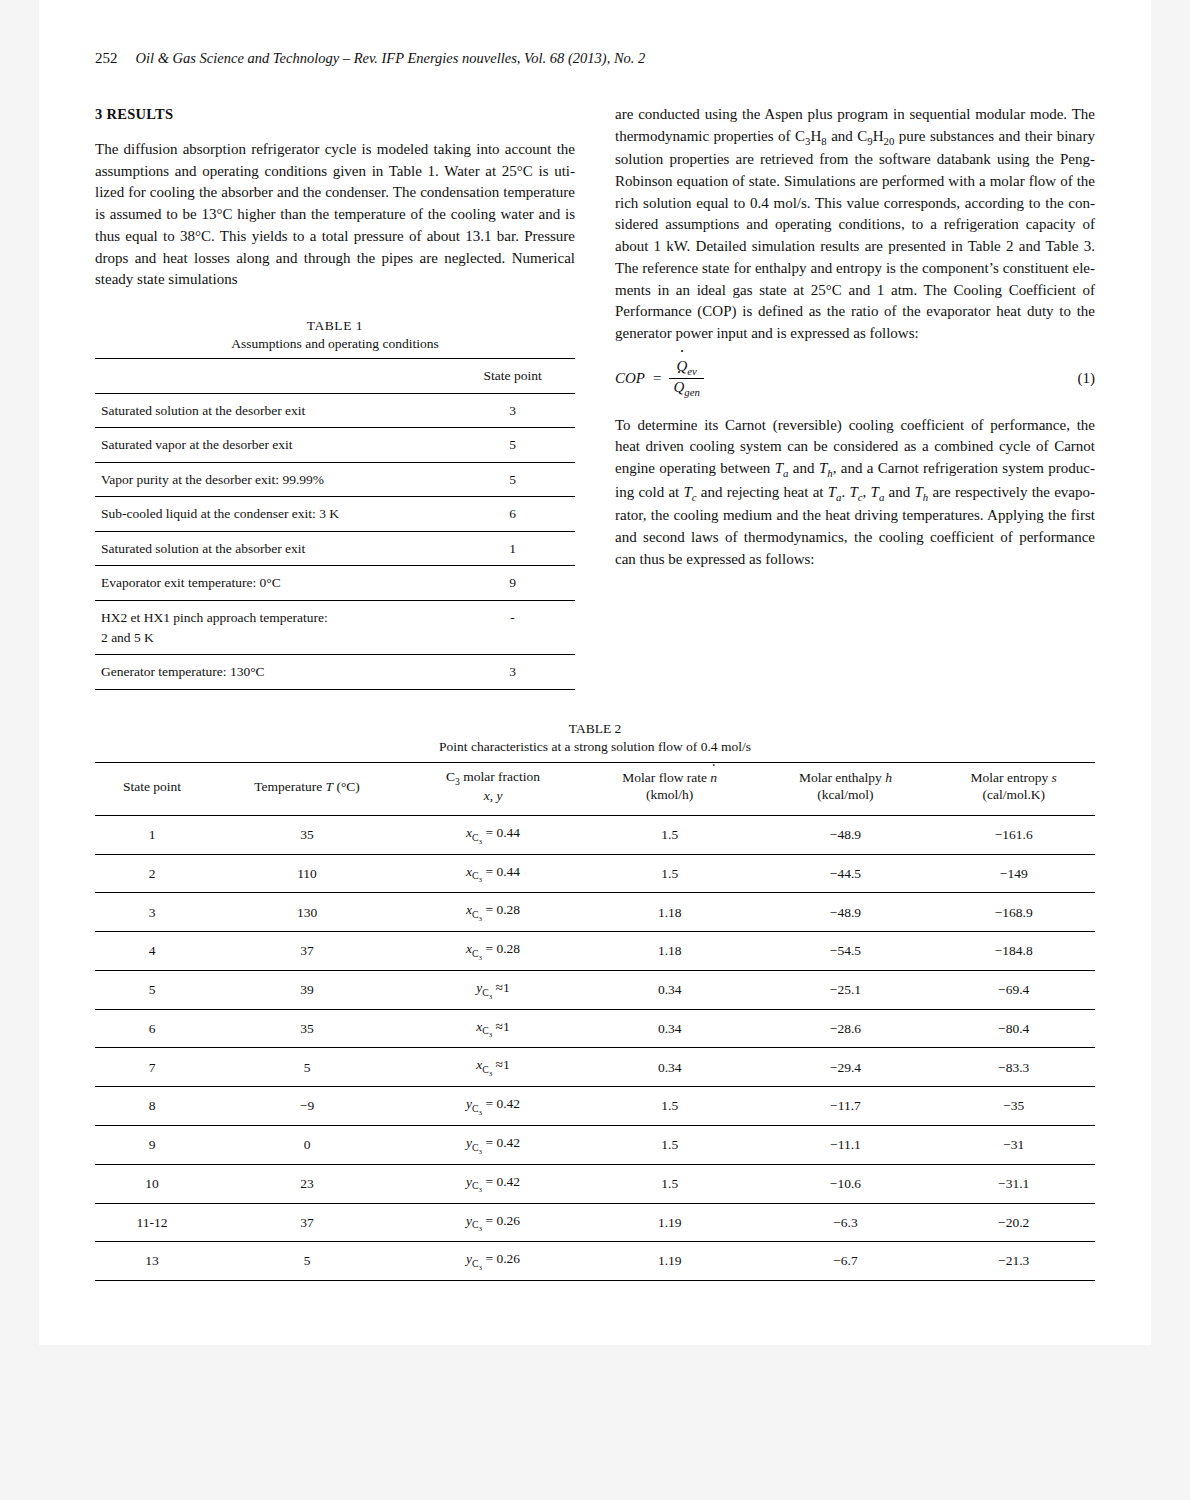252 Oil & Gas Science and Technology – Rev. IFP Energies nouvelles, Vol. 68 (2013), No. 2
3 RESULTS
The diffusion absorption refrigerator cycle is modeled taking into account the assumptions and operating conditions given in Table 1. Water at 25°C is utilized for cooling the absorber and the condenser. The condensation temperature is assumed to be 13°C higher than the temperature of the cooling water and is thus equal to 38°C. This yields to a total pressure of about 13.1 bar. Pressure drops and heat losses along and through the pipes are neglected. Numerical steady state simulations
TABLE 1
Assumptions and operating conditions
| | State point |
| --- | --- |
| Saturated solution at the desorber exit | 3 |
| Saturated vapor at the desorber exit | 5 |
| Vapor purity at the desorber exit: 99.99% | 5 |
| Sub-cooled liquid at the condenser exit: 3 K | 6 |
| Saturated solution at the absorber exit | 1 |
| Evaporator exit temperature: 0°C | 9 |
| HX2 et HX1 pinch approach temperature: 2 and 5 K | - |
| Generator temperature: 130°C | 3 |
are conducted using the Aspen plus program in sequential modular mode. The thermodynamic properties of C3H8 and C9H20 pure substances and their binary solution properties are retrieved from the software databank using the Peng-Robinson equation of state. Simulations are performed with a molar flow of the rich solution equal to 0.4 mol/s. This value corresponds, according to the considered assumptions and operating conditions, to a refrigeration capacity of about 1 kW. Detailed simulation results are presented in Table 2 and Table 3. The reference state for enthalpy and entropy is the component’s constituent elements in an ideal gas state at 25°C and 1 atm. The Cooling Coefficient of Performance (COP) is defined as the ratio of the evaporator heat duty to the generator power input and is expressed as follows:
COP = Qev Qgen (1)
To determine its Carnot (reversible) cooling coefficient of performance, the heat driven cooling system can be considered as a combined cycle of Carnot engine operating between Ta and Th, and a Carnot refrigeration system producing cold at Tc and rejecting heat at Ta. Tc, Ta and Th are respectively the evaporator, the cooling medium and the heat driving temperatures. Applying the first and second laws of thermodynamics, the cooling coefficient of performance can thus be expressed as follows:
TABLE 2
Point characteristics at a strong solution flow of 0.4 mol/s
| State point | Temperature T (°C) | C 3 molar fraction x , y | Molar flow rate n (kmol/h) | Molar enthalpy h (kcal/mol) | Molar entropy s (cal/mol.K) |
| --- | --- | --- | --- | --- | --- |
| 1 | 35 | x C 3 = 0.44 | 1.5 | −48.9 | −161.6 |
| 2 | 110 | x C 3 = 0.44 | 1.5 | −44.5 | −149 |
| 3 | 130 | x C 3 = 0.28 | 1.18 | −48.9 | −168.9 |
| 4 | 37 | x C 3 = 0.28 | 1.18 | −54.5 | −184.8 |
| 5 | 39 | y C 3 ≈ 1 | 0.34 | −25.1 | −69.4 |
| 6 | 35 | x C 3 ≈ 1 | 0.34 | −28.6 | −80.4 |
| 7 | 5 | x C 3 ≈ 1 | 0.34 | −29.4 | −83.3 |
| 8 | −9 | y C 3 = 0.42 | 1.5 | −11.7 | −35 |
| 9 | 0 | y C 3 = 0.42 | 1.5 | −11.1 | −31 |
| 10 | 23 | y C 3 = 0.42 | 1.5 | −10.6 | −31.1 |
| 11-12 | 37 | y C 3 = 0.26 | 1.19 | −6.3 | −20.2 |
| 13 | 5 | y C 3 = 0.26 | 1.19 | −6.7 | −21.3 |